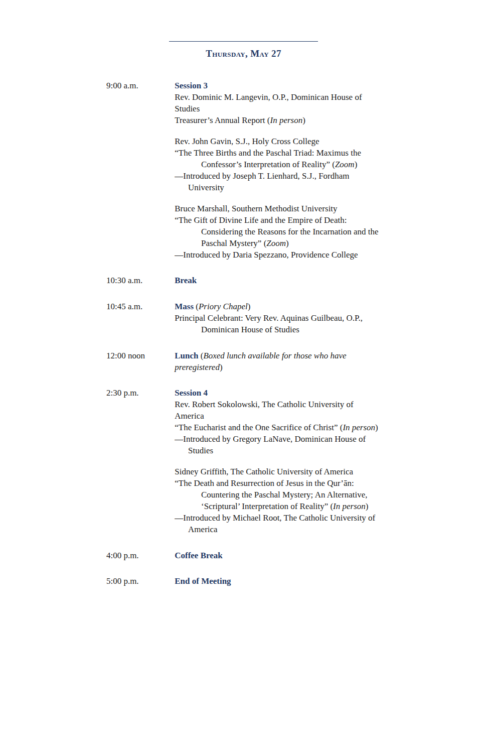Thursday, May 27
| 9:00 a.m. | Session 3 Rev. Dominic M. Langevin, O.P., Dominican House of Studies Treasurer’s Annual Report ( In person ) Rev. John Gavin, S.J., Holy Cross College “The Three Births and the Paschal Triad: Maximus the Confessor’s Interpretation of Reality” ( Zoom ) —Introduced by Joseph T. Lienhard, S.J., Fordham University Bruce Marshall, Southern Methodist University “The Gift of Divine Life and the Empire of Death: Considering the Reasons for the Incarnation and the Paschal Mystery” ( Zoom ) —Introduced by Daria Spezzano, Providence College |
| 10:30 a.m. | Break |
| 10:45 a.m. | Mass ( Priory Chapel ) Principal Celebrant: Very Rev. Aquinas Guilbeau, O.P., Dominican House of Studies |
| 12:00 noon | Lunch ( Boxed lunch available for those who have preregistered ) |
| 2:30 p.m. | Session 4 Rev. Robert Sokolowski, The Catholic University of America “The Eucharist and the One Sacrifice of Christ” ( In person ) —Introduced by Gregory LaNave, Dominican House of Studies Sidney Griffith, The Catholic University of America “The Death and Resurrection of Jesus in the Qur’ān: Countering the Paschal Mystery; An Alternative, ‘Scriptural’ Interpretation of Reality” ( In person ) —Introduced by Michael Root, The Catholic University of America |
| 4:00 p.m. | Coffee Break |
| 5:00 p.m. | End of Meeting |